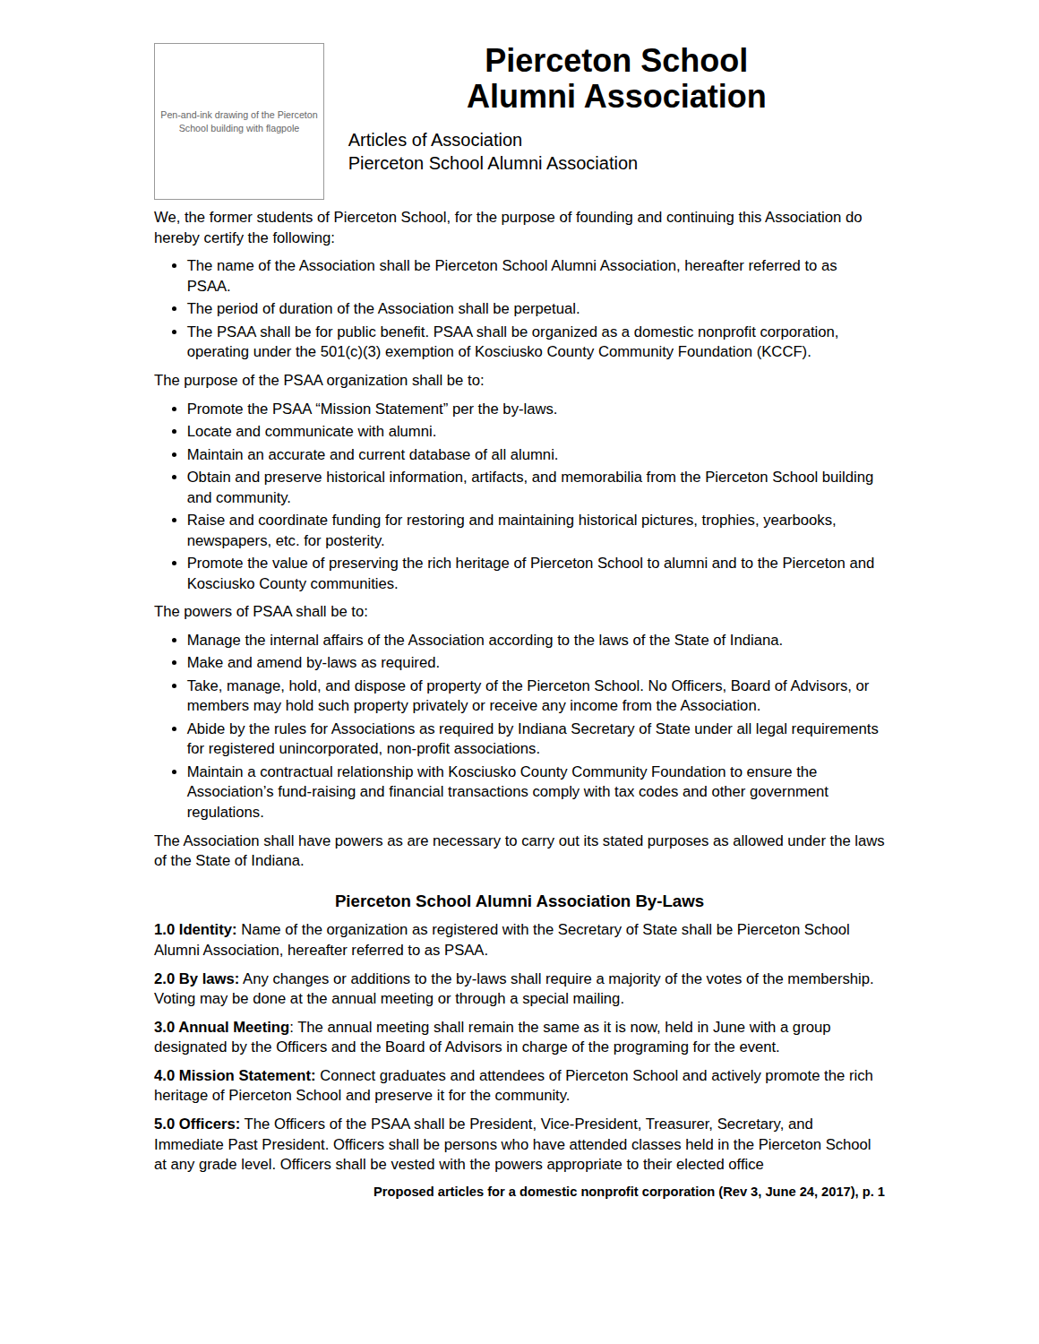Pen-and-ink drawing of the Pierceton School building with flagpole
Pierceton School
Alumni Association
Articles of Association
Pierceton School Alumni Association
We, the former students of Pierceton School, for the purpose of founding and continuing this Association do hereby certify the following:
The name of the Association shall be Pierceton School Alumni Association, hereafter referred to as PSAA.
The period of duration of the Association shall be perpetual.
The PSAA shall be for public benefit. PSAA shall be organized as a domestic nonprofit corporation, operating under the 501(c)(3) exemption of Kosciusko County Community Foundation (KCCF).
The purpose of the PSAA organization shall be to:
Promote the PSAA “Mission Statement” per the by-laws.
Locate and communicate with alumni.
Maintain an accurate and current database of all alumni.
Obtain and preserve historical information, artifacts, and memorabilia from the Pierceton School building and community.
Raise and coordinate funding for restoring and maintaining historical pictures, trophies, yearbooks, newspapers, etc. for posterity.
Promote the value of preserving the rich heritage of Pierceton School to alumni and to the Pierceton and Kosciusko County communities.
The powers of PSAA shall be to:
Manage the internal affairs of the Association according to the laws of the State of Indiana.
Make and amend by-laws as required.
Take, manage, hold, and dispose of property of the Pierceton School. No Officers, Board of Advisors, or members may hold such property privately or receive any income from the Association.
Abide by the rules for Associations as required by Indiana Secretary of State under all legal requirements for registered unincorporated, non-profit associations.
Maintain a contractual relationship with Kosciusko County Community Foundation to ensure the Association’s fund-raising and financial transactions comply with tax codes and other government regulations.
The Association shall have powers as are necessary to carry out its stated purposes as allowed under the laws of the State of Indiana.
Pierceton School Alumni Association By-Laws
1.0 Identity: Name of the organization as registered with the Secretary of State shall be Pierceton School Alumni Association, hereafter referred to as PSAA.
2.0 By laws: Any changes or additions to the by-laws shall require a majority of the votes of the membership. Voting may be done at the annual meeting or through a special mailing.
3.0 Annual Meeting: The annual meeting shall remain the same as it is now, held in June with a group designated by the Officers and the Board of Advisors in charge of the programing for the event.
4.0 Mission Statement: Connect graduates and attendees of Pierceton School and actively promote the rich heritage of Pierceton School and preserve it for the community.
5.0 Officers: The Officers of the PSAA shall be President, Vice-President, Treasurer, Secretary, and Immediate Past President. Officers shall be persons who have attended classes held in the Pierceton School at any grade level. Officers shall be vested with the powers appropriate to their elected office
Proposed articles for a domestic nonprofit corporation (Rev 3, June 24, 2017), p. 1